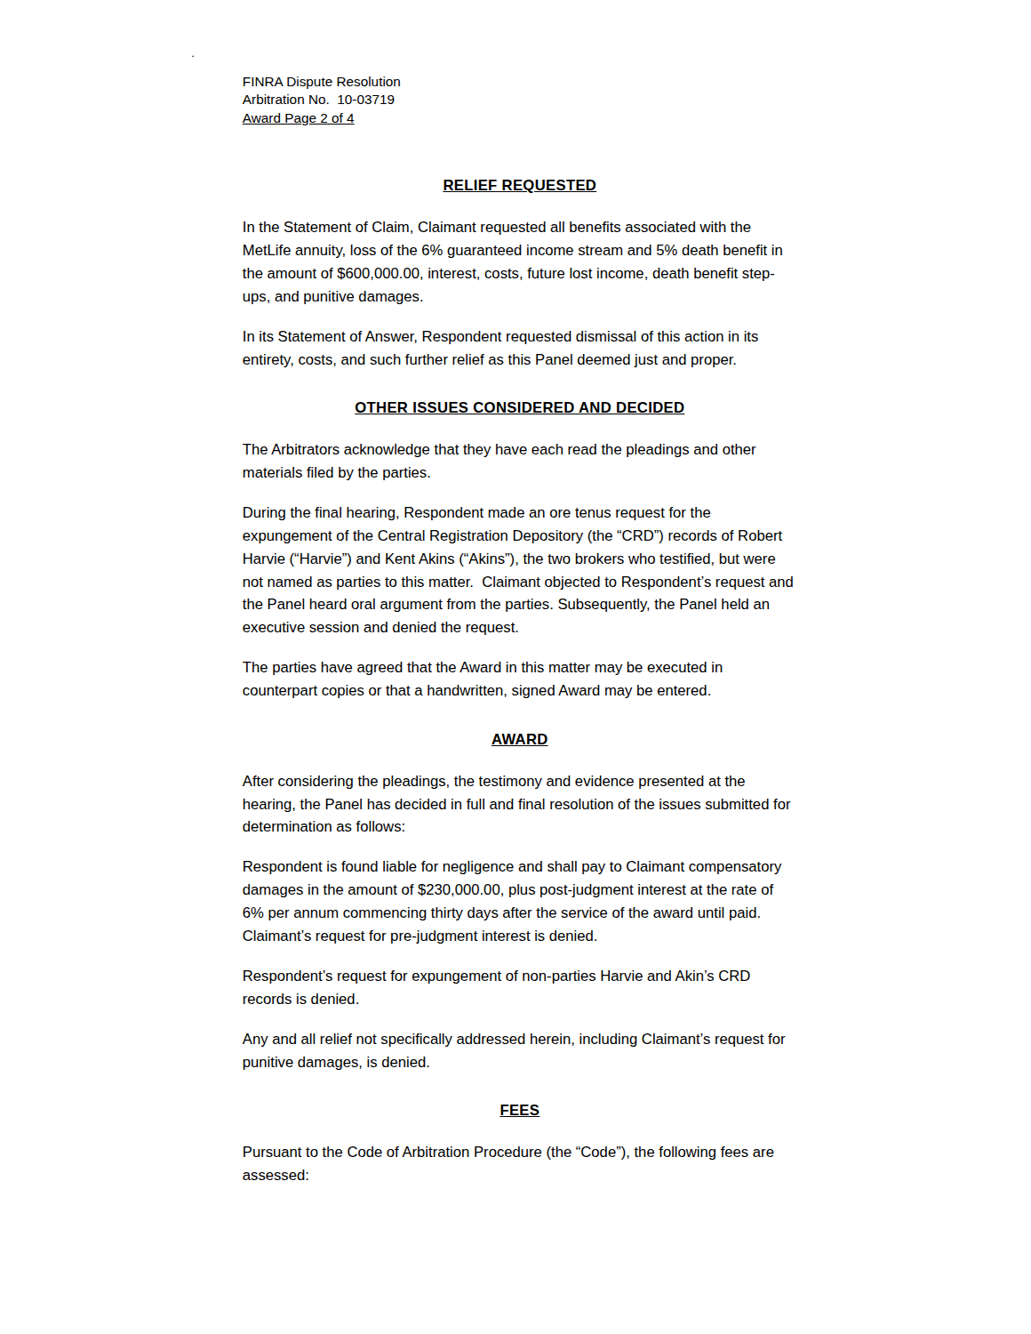.
FINRA Dispute Resolution
Arbitration No. 10-03719
Award Page 2 of 4
RELIEF REQUESTED
In the Statement of Claim, Claimant requested all benefits associated with the MetLife annuity, loss of the 6% guaranteed income stream and 5% death benefit in the amount of $600,000.00, interest, costs, future lost income, death benefit step-ups, and punitive damages.
In its Statement of Answer, Respondent requested dismissal of this action in its entirety, costs, and such further relief as this Panel deemed just and proper.
OTHER ISSUES CONSIDERED AND DECIDED
The Arbitrators acknowledge that they have each read the pleadings and other materials filed by the parties.
During the final hearing, Respondent made an ore tenus request for the expungement of the Central Registration Depository (the “CRD”) records of Robert Harvie (“Harvie”) and Kent Akins (“Akins”), the two brokers who testified, but were not named as parties to this matter. Claimant objected to Respondent’s request and the Panel heard oral argument from the parties. Subsequently, the Panel held an executive session and denied the request.
The parties have agreed that the Award in this matter may be executed in counterpart copies or that a handwritten, signed Award may be entered.
AWARD
After considering the pleadings, the testimony and evidence presented at the hearing, the Panel has decided in full and final resolution of the issues submitted for determination as follows:
Respondent is found liable for negligence and shall pay to Claimant compensatory damages in the amount of $230,000.00, plus post-judgment interest at the rate of 6% per annum commencing thirty days after the service of the award until paid. Claimant’s request for pre-judgment interest is denied.
Respondent’s request for expungement of non-parties Harvie and Akin’s CRD records is denied.
Any and all relief not specifically addressed herein, including Claimant’s request for punitive damages, is denied.
FEES
Pursuant to the Code of Arbitration Procedure (the “Code”), the following fees are assessed: